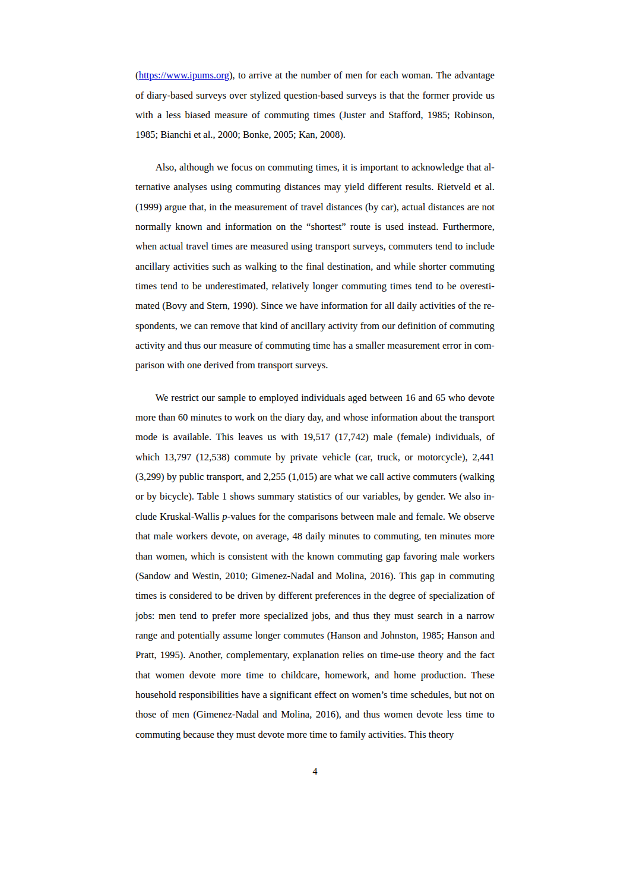(https://www.ipums.org), to arrive at the number of men for each woman. The advantage of diary-based surveys over stylized question-based surveys is that the former provide us with a less biased measure of commuting times (Juster and Stafford, 1985; Robinson, 1985; Bianchi et al., 2000; Bonke, 2005; Kan, 2008).
Also, although we focus on commuting times, it is important to acknowledge that alternative analyses using commuting distances may yield different results. Rietveld et al. (1999) argue that, in the measurement of travel distances (by car), actual distances are not normally known and information on the “shortest” route is used instead. Furthermore, when actual travel times are measured using transport surveys, commuters tend to include ancillary activities such as walking to the final destination, and while shorter commuting times tend to be underestimated, relatively longer commuting times tend to be overestimated (Bovy and Stern, 1990). Since we have information for all daily activities of the respondents, we can remove that kind of ancillary activity from our definition of commuting activity and thus our measure of commuting time has a smaller measurement error in comparison with one derived from transport surveys.
We restrict our sample to employed individuals aged between 16 and 65 who devote more than 60 minutes to work on the diary day, and whose information about the transport mode is available. This leaves us with 19,517 (17,742) male (female) individuals, of which 13,797 (12,538) commute by private vehicle (car, truck, or motorcycle), 2,441 (3,299) by public transport, and 2,255 (1,015) are what we call active commuters (walking or by bicycle). Table 1 shows summary statistics of our variables, by gender. We also include Kruskal-Wallis p-values for the comparisons between male and female. We observe that male workers devote, on average, 48 daily minutes to commuting, ten minutes more than women, which is consistent with the known commuting gap favoring male workers (Sandow and Westin, 2010; Gimenez-Nadal and Molina, 2016). This gap in commuting times is considered to be driven by different preferences in the degree of specialization of jobs: men tend to prefer more specialized jobs, and thus they must search in a narrow range and potentially assume longer commutes (Hanson and Johnston, 1985; Hanson and Pratt, 1995). Another, complementary, explanation relies on time-use theory and the fact that women devote more time to childcare, homework, and home production. These household responsibilities have a significant effect on women’s time schedules, but not on those of men (Gimenez-Nadal and Molina, 2016), and thus women devote less time to commuting because they must devote more time to family activities. This theory
4